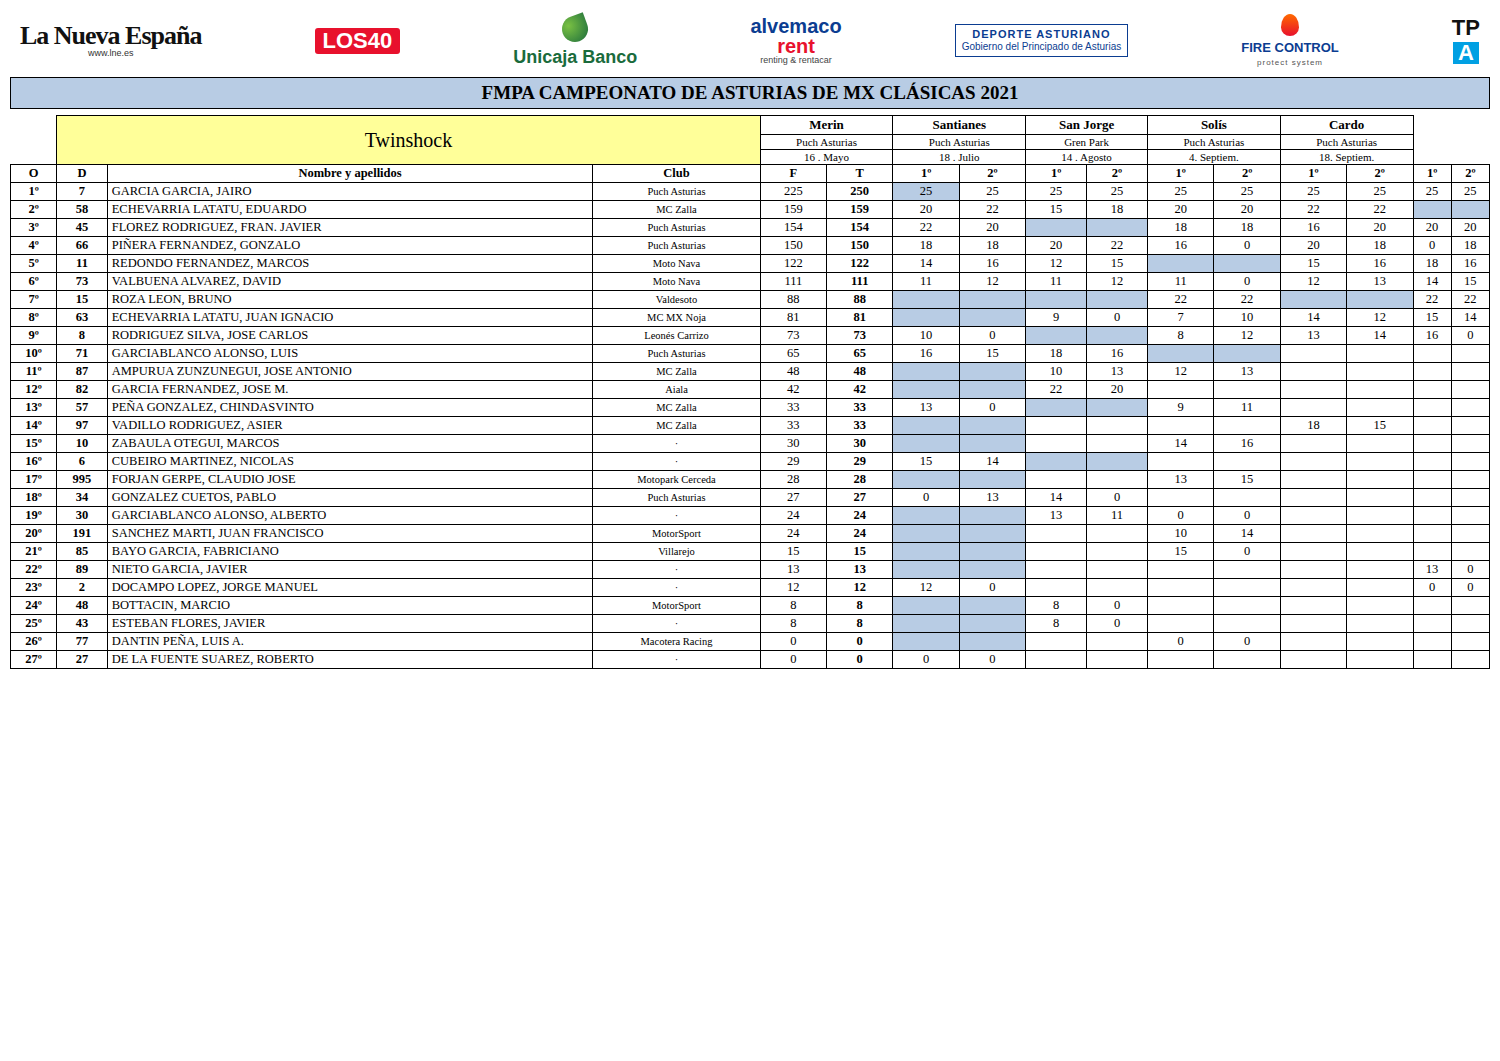La Nueva Españawww.lne.es
LOS40
Unicaja Banco
alvemaco rent renting & rentacar
DEPORTE ASTURIANOGobierno del Principado de Asturias
FIRE CONTROLprotect system
TPA
FMPA CAMPEONATO DE ASTURIAS DE MX CLÁSICAS 2021
| | Twinshock | Merin | Santianes | San Jorge | Solís | Cardo |
| | Puch Asturias | Puch Asturias | Gren Park | Puch Asturias | Puch Asturias |
| | 16 . Mayo | 18 . Julio | 14 . Agosto | 4. Septiem. | 18. Septiem. |
| O | D | Nombre y apellidos | Club | F | T | 1º | 2º | 1º | 2º | 1º | 2º | 1º | 2º | 1º | 2º |
| 1º | 7 | GARCIA GARCIA, JAIRO | Puch Asturias | 225 | 250 | 25 | 25 | 25 | 25 | 25 | 25 | 25 | 25 | 25 | 25 |
| 2º | 58 | ECHEVARRIA LATATU, EDUARDO | MC Zalla | 159 | 159 | 20 | 22 | 15 | 18 | 20 | 20 | 22 | 22 | | |
| 3º | 45 | FLOREZ RODRIGUEZ, FRAN. JAVIER | Puch Asturias | 154 | 154 | 22 | 20 | | | 18 | 18 | 16 | 20 | 20 | 20 |
| 4º | 66 | PIÑERA FERNANDEZ, GONZALO | Puch Asturias | 150 | 150 | 18 | 18 | 20 | 22 | 16 | 0 | 20 | 18 | 0 | 18 |
| 5º | 11 | REDONDO FERNANDEZ, MARCOS | Moto Nava | 122 | 122 | 14 | 16 | 12 | 15 | | | 15 | 16 | 18 | 16 |
| 6º | 73 | VALBUENA ALVAREZ, DAVID | Moto Nava | 111 | 111 | 11 | 12 | 11 | 12 | 11 | 0 | 12 | 13 | 14 | 15 |
| 7º | 15 | ROZA LEON, BRUNO | Valdesoto | 88 | 88 | | | | | 22 | 22 | | | 22 | 22 |
| 8º | 63 | ECHEVARRIA LATATU, JUAN IGNACIO | MC MX Noja | 81 | 81 | | | 9 | 0 | 7 | 10 | 14 | 12 | 15 | 14 |
| 9º | 8 | RODRIGUEZ SILVA, JOSE CARLOS | Leonés Carrizo | 73 | 73 | 10 | 0 | | | 8 | 12 | 13 | 14 | 16 | 0 |
| 10º | 71 | GARCIABLANCO ALONSO, LUIS | Puch Asturias | 65 | 65 | 16 | 15 | 18 | 16 | | | | | | |
| 11º | 87 | AMPURUA ZUNZUNEGUI, JOSE ANTONIO | MC Zalla | 48 | 48 | | | 10 | 13 | 12 | 13 | | | | |
| 12º | 82 | GARCIA FERNANDEZ, JOSE M. | Aiala | 42 | 42 | | | 22 | 20 | | | | | | |
| 13º | 57 | PEÑA GONZALEZ, CHINDASVINTO | MC Zalla | 33 | 33 | 13 | 0 | | | 9 | 11 | | | | |
| 14º | 97 | VADILLO RODRIGUEZ, ASIER | MC Zalla | 33 | 33 | | | | | | | 18 | 15 | | |
| 15º | 10 | ZABAULA OTEGUI, MARCOS | · | 30 | 30 | | | | | 14 | 16 | | | | |
| 16º | 6 | CUBEIRO MARTINEZ, NICOLAS | · | 29 | 29 | 15 | 14 | | | | | | | | |
| 17º | 995 | FORJAN GERPE, CLAUDIO JOSE | Motopark Cerceda | 28 | 28 | | | | | 13 | 15 | | | | |
| 18º | 34 | GONZALEZ CUETOS, PABLO | Puch Asturias | 27 | 27 | 0 | 13 | 14 | 0 | | | | | | |
| 19º | 30 | GARCIABLANCO ALONSO, ALBERTO | · | 24 | 24 | | | 13 | 11 | 0 | 0 | | | | |
| 20º | 191 | SANCHEZ MARTI, JUAN FRANCISCO | MotorSport | 24 | 24 | | | | | 10 | 14 | | | | |
| 21º | 85 | BAYO GARCIA, FABRICIANO | Villarejo | 15 | 15 | | | | | 15 | 0 | | | | |
| 22º | 89 | NIETO GARCIA, JAVIER | · | 13 | 13 | | | | | | | | | 13 | 0 |
| 23º | 2 | DOCAMPO LOPEZ, JORGE MANUEL | · | 12 | 12 | 12 | 0 | | | | | | | 0 | 0 |
| 24º | 48 | BOTTACIN, MARCIO | MotorSport | 8 | 8 | | | 8 | 0 | | | | | | |
| 25º | 43 | ESTEBAN FLORES, JAVIER | · | 8 | 8 | | | 8 | 0 | | | | | | |
| 26º | 77 | DANTIN PEÑA, LUIS A. | Macotera Racing | 0 | 0 | | | | | 0 | 0 | | | | |
| 27º | 27 | DE LA FUENTE SUAREZ, ROBERTO | · | 0 | 0 | 0 | 0 | | | | | | | | |